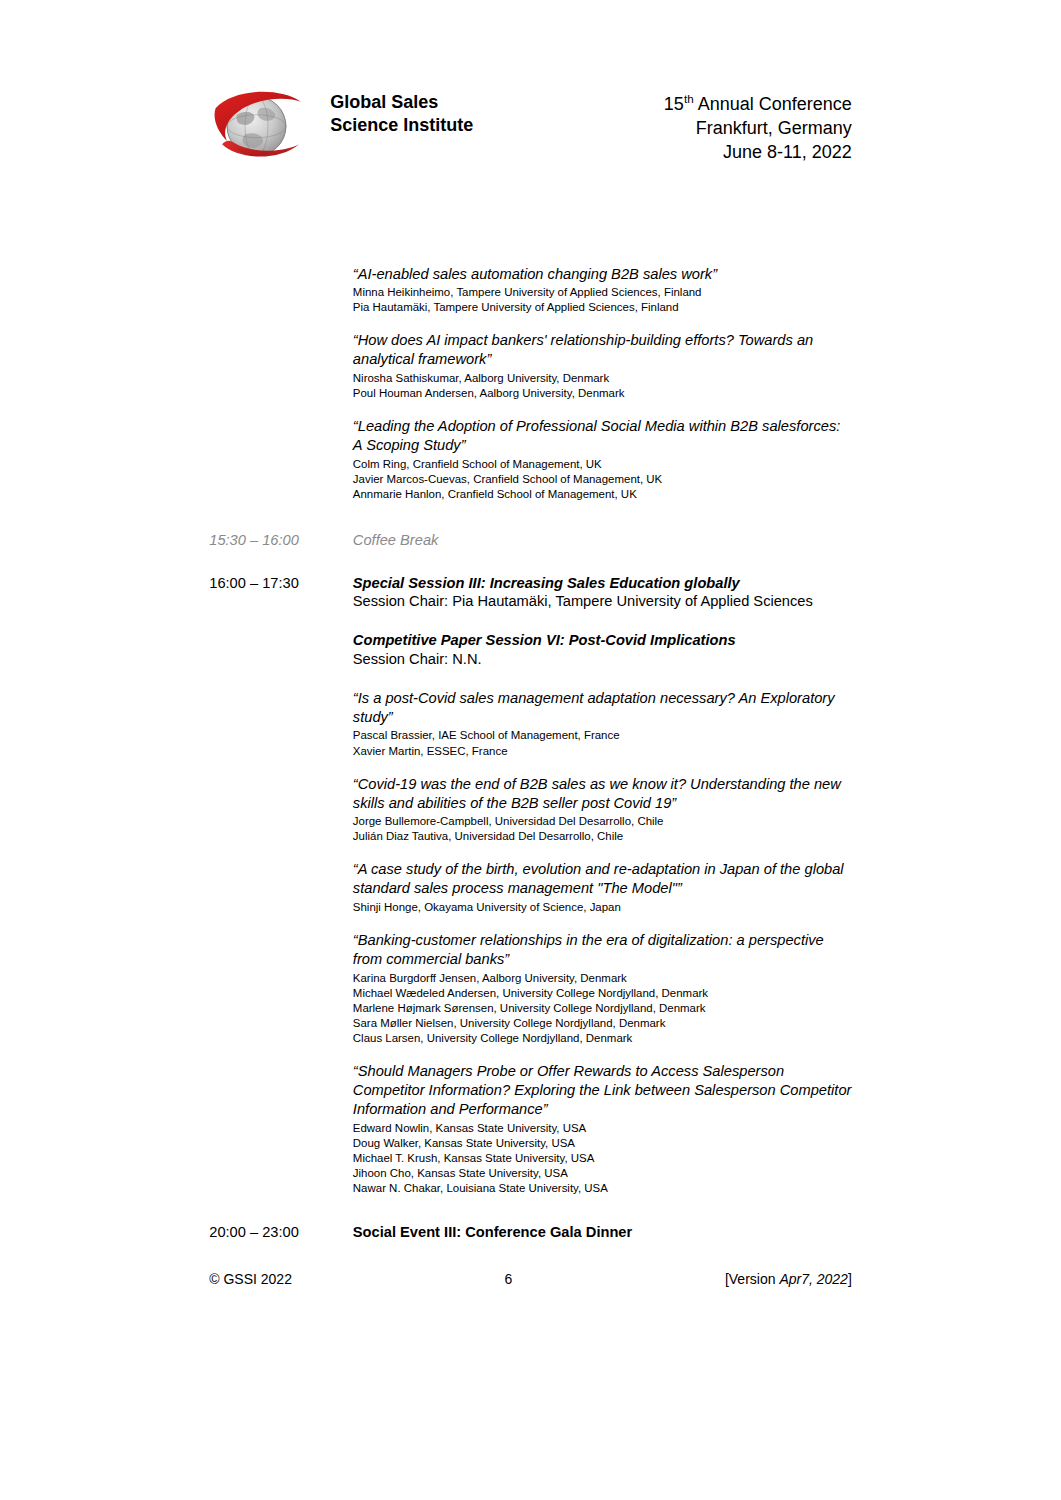Global Sales
Science Institute
15th Annual Conference
Frankfurt, Germany
June 8-11, 2022
“AI-enabled sales automation changing B2B sales work”
Minna Heikinheimo, Tampere University of Applied Sciences, Finland
Pia Hautamäki, Tampere University of Applied Sciences, Finland
“How does AI impact bankers' relationship-building efforts? Towards an analytical framework”
Nirosha Sathiskumar, Aalborg University, Denmark
Poul Houman Andersen, Aalborg University, Denmark
“Leading the Adoption of Professional Social Media within B2B salesforces: A Scoping Study”
Colm Ring, Cranfield School of Management, UK
Javier Marcos-Cuevas, Cranfield School of Management, UK
Annmarie Hanlon, Cranfield School of Management, UK
15:30 – 16:00
Coffee Break
16:00 – 17:30
Special Session III: Increasing Sales Education globally
Session Chair: Pia Hautamäki, Tampere University of Applied Sciences
Competitive Paper Session VI: Post-Covid Implications
Session Chair: N.N.
“Is a post-Covid sales management adaptation necessary? An Exploratory study”
Pascal Brassier, IAE School of Management, France
Xavier Martin, ESSEC, France
“Covid-19 was the end of B2B sales as we know it? Understanding the new skills and abilities of the B2B seller post Covid 19”
Jorge Bullemore-Campbell, Universidad Del Desarrollo, Chile
Julián Diaz Tautiva, Universidad Del Desarrollo, Chile
“A case study of the birth, evolution and re-adaptation in Japan of the global standard sales process management "The Model"”
Shinji Honge, Okayama University of Science, Japan
“Banking-customer relationships in the era of digitalization: a perspective from commercial banks”
Karina Burgdorff Jensen, Aalborg University, Denmark
Michael Wædeled Andersen, University College Nordjylland, Denmark
Marlene Højmark Sørensen, University College Nordjylland, Denmark
Sara Møller Nielsen, University College Nordjylland, Denmark
Claus Larsen, University College Nordjylland, Denmark
“Should Managers Probe or Offer Rewards to Access Salesperson Competitor Information? Exploring the Link between Salesperson Competitor Information and Performance”
Edward Nowlin, Kansas State University, USA
Doug Walker, Kansas State University, USA
Michael T. Krush, Kansas State University, USA
Jihoon Cho, Kansas State University, USA
Nawar N. Chakar, Louisiana State University, USA
20:00 – 23:00
Social Event III: Conference Gala Dinner
© GSSI 2022
6
[Version Apr7, 2022]